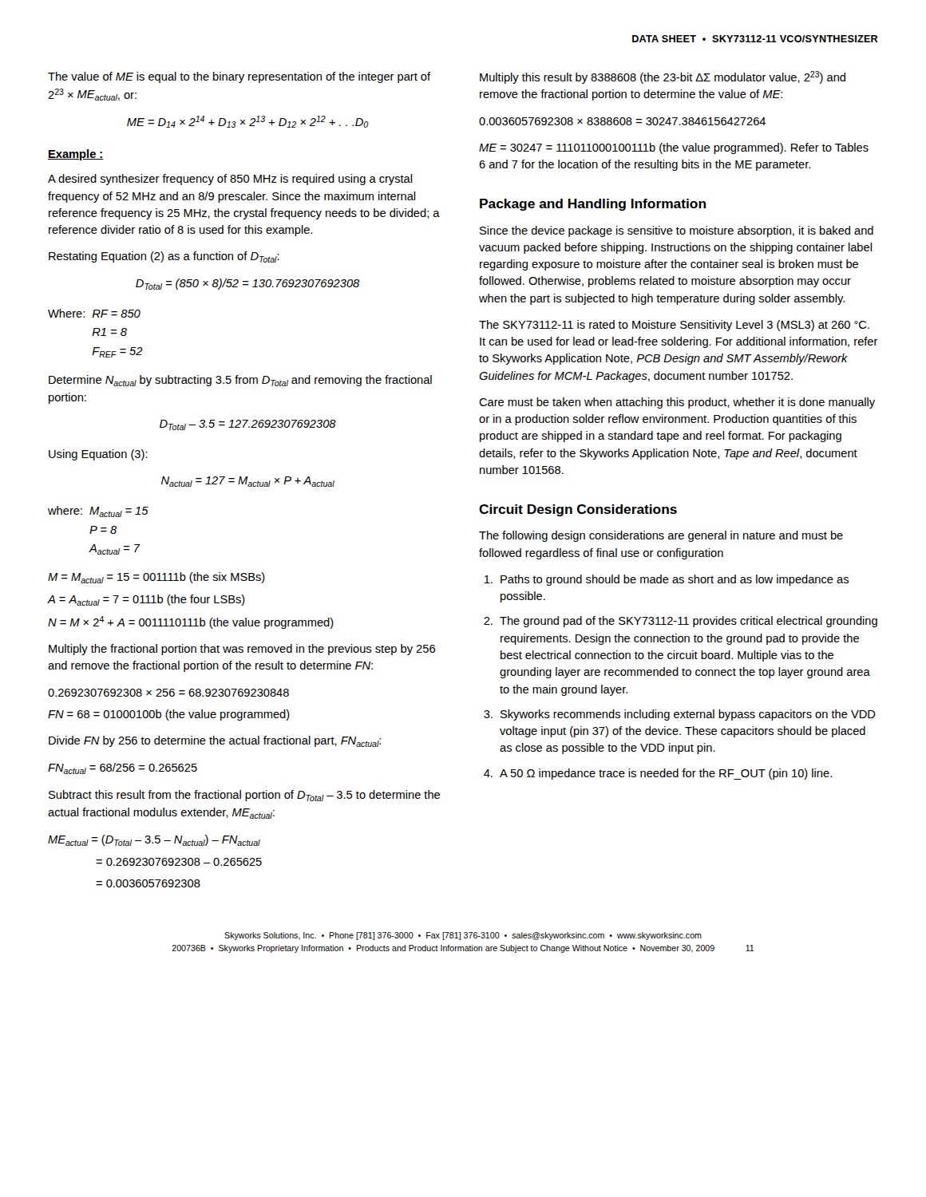DATA SHEET • SKY73112-11 VCO/SYNTHESIZER
The value of ME is equal to the binary representation of the integer part of 223 × MEactual, or:
ME = D14 × 214 + D13 × 213 + D12 × 212 + . . .D0
Example :
A desired synthesizer frequency of 850 MHz is required using a crystal frequency of 52 MHz and an 8/9 prescaler. Since the maximum internal reference frequency is 25 MHz, the crystal frequency needs to be divided; a reference divider ratio of 8 is used for this example.
Restating Equation (2) as a function of DTotal:
DTotal = (850 × 8)/52 = 130.7692307692308
| Where: | RF = 850 |
| | R1 = 8 |
| | F REF = 52 |
Determine Nactual by subtracting 3.5 from DTotal and removing the fractional portion:
DTotal – 3.5 = 127.2692307692308
Using Equation (3):
Nactual = 127 = Mactual × P + Aactual
| where: | M actual = 15 |
| | P = 8 |
| | A actual = 7 |
M = Mactual = 15 = 001111b (the six MSBs)
A = Aactual = 7 = 0111b (the four LSBs)
N = M × 24 + A = 0011110111b (the value programmed)
Multiply the fractional portion that was removed in the previous step by 256 and remove the fractional portion of the result to determine FN:
0.2692307692308 × 256 = 68.9230769230848
FN = 68 = 01000100b (the value programmed)
Divide FN by 256 to determine the actual fractional part, FNactual:
FNactual = 68/256 = 0.265625
Subtract this result from the fractional portion of DTotal – 3.5 to determine the actual fractional modulus extender, MEactual:
MEactual = (DTotal – 3.5 – Nactual) – FNactual
= 0.2692307692308 – 0.265625
= 0.0036057692308
Multiply this result by 8388608 (the 23-bit ΔΣ modulator value, 223) and remove the fractional portion to determine the value of ME:
0.0036057692308 × 8388608 = 30247.3846156427264
ME = 30247 = 111011000100111b (the value programmed). Refer to Tables 6 and 7 for the location of the resulting bits in the ME parameter.
Package and Handling Information
Since the device package is sensitive to moisture absorption, it is baked and vacuum packed before shipping. Instructions on the shipping container label regarding exposure to moisture after the container seal is broken must be followed. Otherwise, problems related to moisture absorption may occur when the part is subjected to high temperature during solder assembly.
The SKY73112-11 is rated to Moisture Sensitivity Level 3 (MSL3) at 260 °C. It can be used for lead or lead-free soldering. For additional information, refer to Skyworks Application Note, PCB Design and SMT Assembly/Rework Guidelines for MCM-L Packages, document number 101752.
Care must be taken when attaching this product, whether it is done manually or in a production solder reflow environment. Production quantities of this product are shipped in a standard tape and reel format. For packaging details, refer to the Skyworks Application Note, Tape and Reel, document number 101568.
Circuit Design Considerations
The following design considerations are general in nature and must be followed regardless of final use or configuration
Paths to ground should be made as short and as low impedance as possible.
The ground pad of the SKY73112-11 provides critical electrical grounding requirements. Design the connection to the ground pad to provide the best electrical connection to the circuit board. Multiple vias to the grounding layer are recommended to connect the top layer ground area to the main ground layer.
Skyworks recommends including external bypass capacitors on the VDD voltage input (pin 37) of the device. These capacitors should be placed as close as possible to the VDD input pin.
A 50 Ω impedance trace is needed for the RF_OUT (pin 10) line.
Skyworks Solutions, Inc. • Phone [781] 376-3000 • Fax [781] 376-3100 • sales@skyworksinc.com • www.skyworksinc.com
200736B • Skyworks Proprietary Information • Products and Product Information are Subject to Change Without Notice • November 30, 2009 11